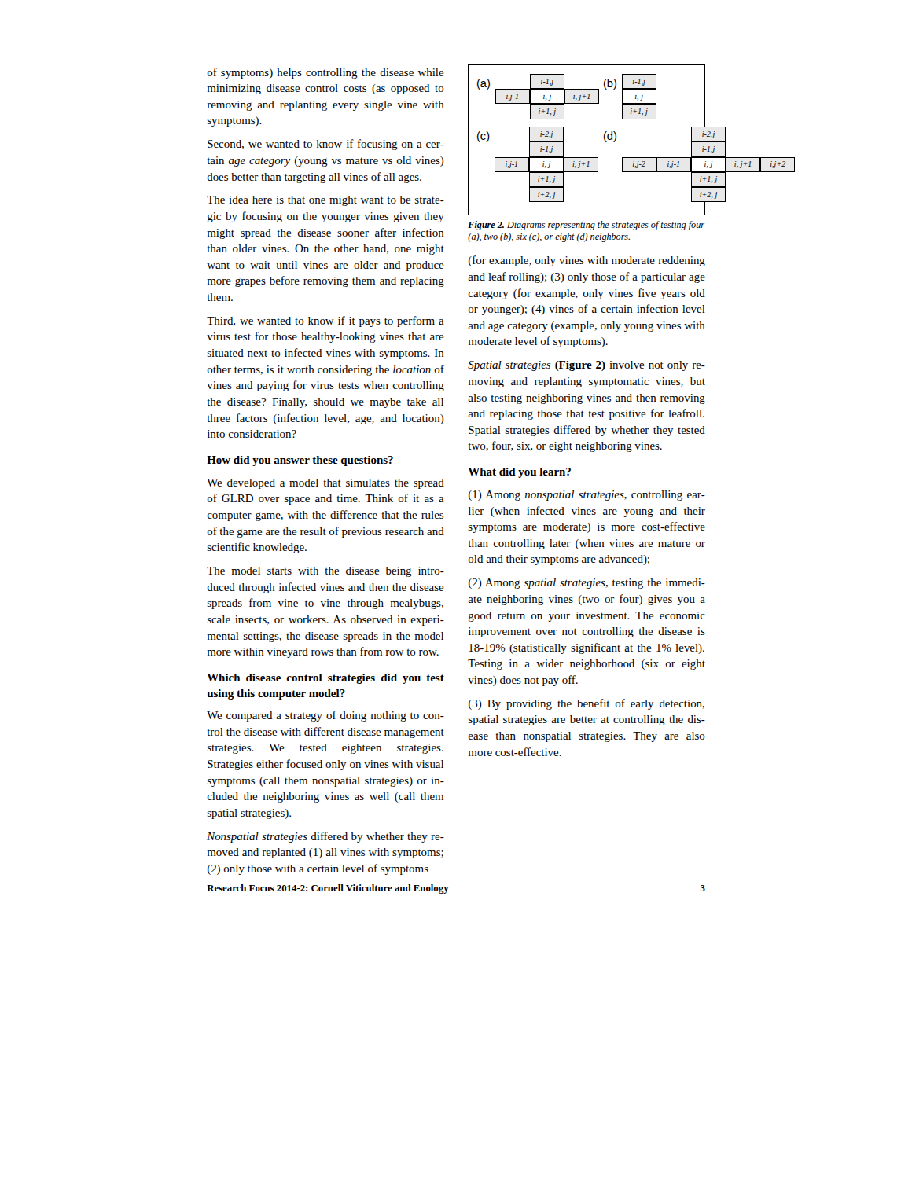of symptoms) helps controlling the disease while minimizing disease control costs (as opposed to removing and replanting every single vine with symptoms).
Second, we wanted to know if focusing on a certain age category (young vs mature vs old vines) does better than targeting all vines of all ages.
The idea here is that one might want to be strategic by focusing on the younger vines given they might spread the disease sooner after infection than older vines. On the other hand, one might want to wait until vines are older and produce more grapes before removing them and replacing them.
Third, we wanted to know if it pays to perform a virus test for those healthy-looking vines that are situated next to infected vines with symptoms. In other terms, is it worth considering the location of vines and paying for virus tests when controlling the disease? Finally, should we maybe take all three factors (infection level, age, and location) into consideration?
How did you answer these questions?
We developed a model that simulates the spread of GLRD over space and time. Think of it as a computer game, with the difference that the rules of the game are the result of previous research and scientific knowledge.
The model starts with the disease being introduced through infected vines and then the disease spreads from vine to vine through mealybugs, scale insects, or workers. As observed in experimental settings, the disease spreads in the model more within vineyard rows than from row to row.
Which disease control strategies did you test using this computer model?
We compared a strategy of doing nothing to control the disease with different disease management strategies. We tested eighteen strategies. Strategies either focused only on vines with visual symptoms (call them nonspatial strategies) or included the neighboring vines as well (call them spatial strategies).
Nonspatial strategies differed by whether they removed and replanted (1) all vines with symptoms; (2) only those with a certain level of symptoms
(a)
i-1,j
i,j-1
i, j
i, j+1
i+1, j
(b)
i-1,j
i, j
i+1, j
(c)
i-2,j
i-1,j
i,j-1
i, j
i, j+1
i+1, j
i+2, j
(d)
i-2,j
i-1,j
i,j-2
i,j-1
i, j
i, j+1
i,j+2
i+1, j
i+2, j
Figure 2. Diagrams representing the strategies of testing four (a), two (b), six (c), or eight (d) neighbors.
(for example, only vines with moderate reddening and leaf rolling); (3) only those of a particular age category (for example, only vines five years old or younger); (4) vines of a certain infection level and age category (example, only young vines with moderate level of symptoms).
Spatial strategies (Figure 2) involve not only removing and replanting symptomatic vines, but also testing neighboring vines and then removing and replacing those that test positive for leafroll. Spatial strategies differed by whether they tested two, four, six, or eight neighboring vines.
What did you learn?
(1) Among nonspatial strategies, controlling earlier (when infected vines are young and their symptoms are moderate) is more cost-effective than controlling later (when vines are mature or old and their symptoms are advanced);
(2) Among spatial strategies, testing the immediate neighboring vines (two or four) gives you a good return on your investment. The economic improvement over not controlling the disease is 18-19% (statistically significant at the 1% level). Testing in a wider neighborhood (six or eight vines) does not pay off.
(3) By providing the benefit of early detection, spatial strategies are better at controlling the disease than nonspatial strategies. They are also more cost-effective.
Research Focus 2014-2: Cornell Viticulture and Enology 3